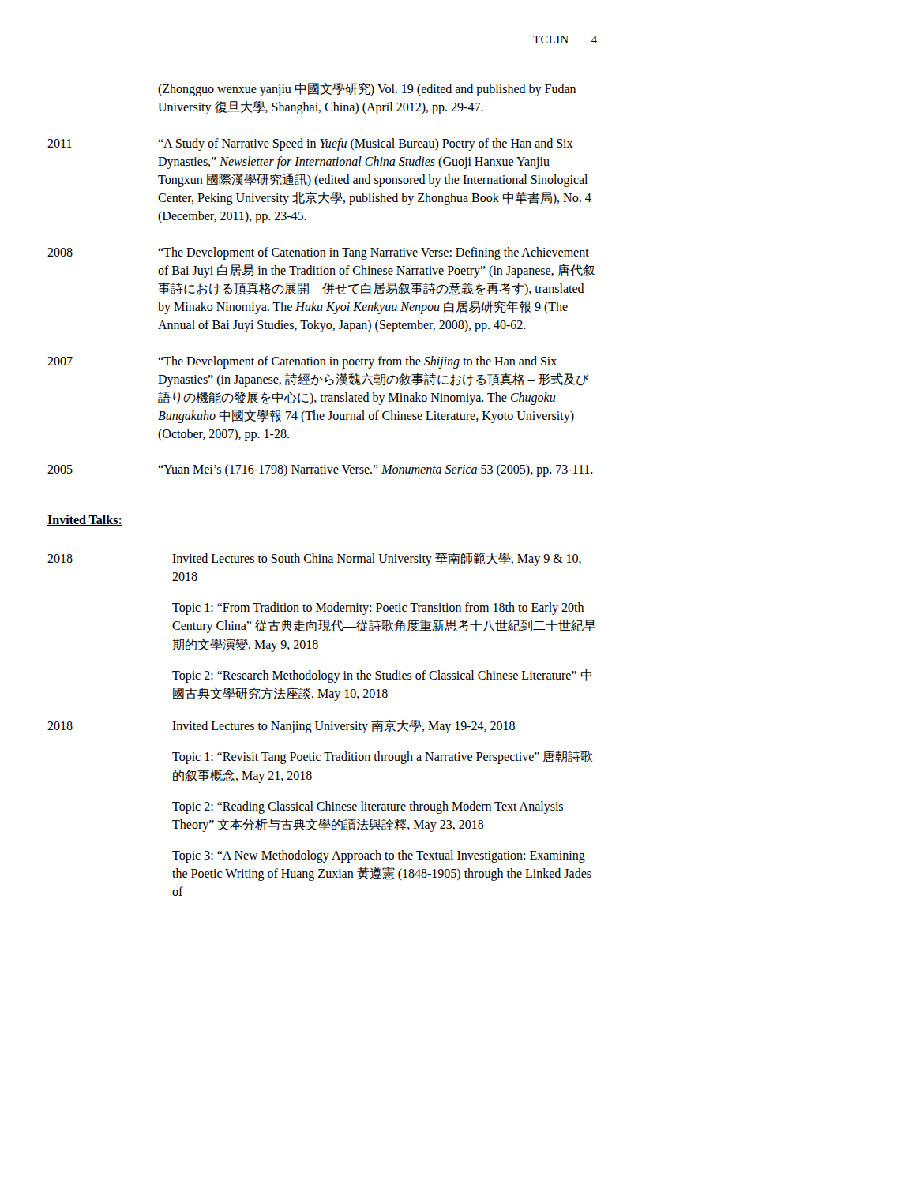TCLIN 4
(Zhongguo wenxue yanjiu 中國文學研究) Vol. 19 (edited and published by Fudan University 復旦大學, Shanghai, China) (April 2012), pp. 29-47.
2011
“A Study of Narrative Speed in Yuefu (Musical Bureau) Poetry of the Han and Six Dynasties,” Newsletter for International China Studies (Guoji Hanxue Yanjiu Tongxun 國際漢學研究通訊) (edited and sponsored by the International Sinological Center, Peking University 北京大學, published by Zhonghua Book 中華書局), No. 4 (December, 2011), pp. 23-45.
2008
“The Development of Catenation in Tang Narrative Verse: Defining the Achievement of Bai Juyi 白居易 in the Tradition of Chinese Narrative Poetry” (in Japanese, 唐代叙事詩における頂真格の展開 – 併せて白居易叙事詩の意義を再考す), translated by Minako Ninomiya. The Haku Kyoi Kenkyuu Nenpou 白居易研究年報 9 (The Annual of Bai Juyi Studies, Tokyo, Japan) (September, 2008), pp. 40-62.
2007
“The Development of Catenation in poetry from the Shijing to the Han and Six Dynasties” (in Japanese, 詩經から漢魏六朝の敘事詩における頂真格 – 形式及び語りの機能の發展を中心に), translated by Minako Ninomiya. The Chugoku Bungakuho 中國文學報 74 (The Journal of Chinese Literature, Kyoto University) (October, 2007), pp. 1-28.
2005
“Yuan Mei’s (1716-1798) Narrative Verse.” Monumenta Serica 53 (2005), pp. 73-111.
Invited Talks:
2018
Invited Lectures to South China Normal University 華南師範大學, May 9 & 10, 2018
Topic 1: “From Tradition to Modernity: Poetic Transition from 18th to Early 20th Century China” 從古典走向現代—從詩歌角度重新思考十八世紀到二十世紀早期的文學演變, May 9, 2018
Topic 2: “Research Methodology in the Studies of Classical Chinese Literature” 中國古典文學研究方法座談, May 10, 2018
2018
Invited Lectures to Nanjing University 南京大學, May 19-24, 2018
Topic 1: “Revisit Tang Poetic Tradition through a Narrative Perspective” 唐朝詩歌的叙事概念, May 21, 2018
Topic 2: “Reading Classical Chinese literature through Modern Text Analysis Theory” 文本分析与古典文學的讀法與詮釋, May 23, 2018
Topic 3: “A New Methodology Approach to the Textual Investigation: Examining the Poetic Writing of Huang Zuxian 黃遵憲 (1848-1905) through the Linked Jades of